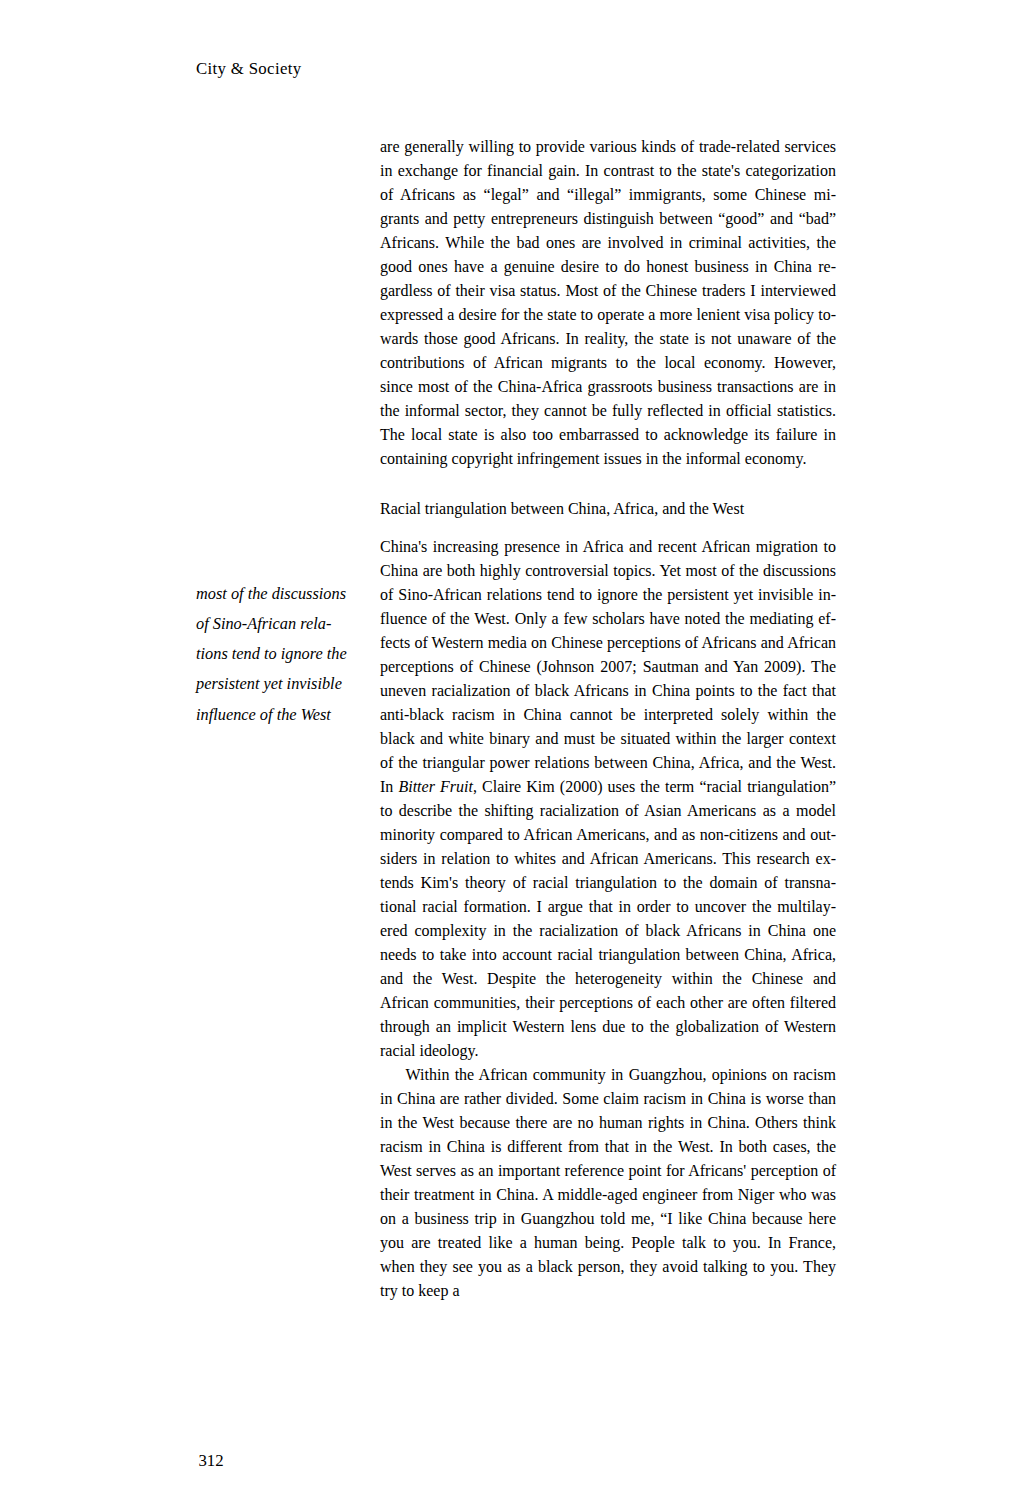City & Society
are generally willing to provide various kinds of trade-related services in exchange for financial gain. In contrast to the state's categorization of Africans as “legal” and “illegal” immigrants, some Chinese migrants and petty entrepreneurs distinguish between “good” and “bad” Africans. While the bad ones are involved in criminal activities, the good ones have a genuine desire to do honest business in China regardless of their visa status. Most of the Chinese traders I interviewed expressed a desire for the state to operate a more lenient visa policy towards those good Africans. In reality, the state is not unaware of the contributions of African migrants to the local economy. However, since most of the China-Africa grassroots business transactions are in the informal sector, they cannot be fully reflected in official statistics. The local state is also too embarrassed to acknowledge its failure in containing copyright infringement issues in the informal economy.
Racial triangulation between China, Africa, and the West
most of the discussions of Sino-African relations tend to ignore the persistent yet invisible influence of the West
China's increasing presence in Africa and recent African migration to China are both highly controversial topics. Yet most of the discussions of Sino-African relations tend to ignore the persistent yet invisible influence of the West. Only a few scholars have noted the mediating effects of Western media on Chinese perceptions of Africans and African perceptions of Chinese (Johnson 2007; Sautman and Yan 2009). The uneven racialization of black Africans in China points to the fact that anti-black racism in China cannot be interpreted solely within the black and white binary and must be situated within the larger context of the triangular power relations between China, Africa, and the West. In Bitter Fruit, Claire Kim (2000) uses the term “racial triangulation” to describe the shifting racialization of Asian Americans as a model minority compared to African Americans, and as non-citizens and outsiders in relation to whites and African Americans. This research extends Kim's theory of racial triangulation to the domain of transnational racial formation. I argue that in order to uncover the multilayered complexity in the racialization of black Africans in China one needs to take into account racial triangulation between China, Africa, and the West. Despite the heterogeneity within the Chinese and African communities, their perceptions of each other are often filtered through an implicit Western lens due to the globalization of Western racial ideology.
Within the African community in Guangzhou, opinions on racism in China are rather divided. Some claim racism in China is worse than in the West because there are no human rights in China. Others think racism in China is different from that in the West. In both cases, the West serves as an important reference point for Africans' perception of their treatment in China. A middle-aged engineer from Niger who was on a business trip in Guangzhou told me, “I like China because here you are treated like a human being. People talk to you. In France, when they see you as a black person, they avoid talking to you. They try to keep a
312